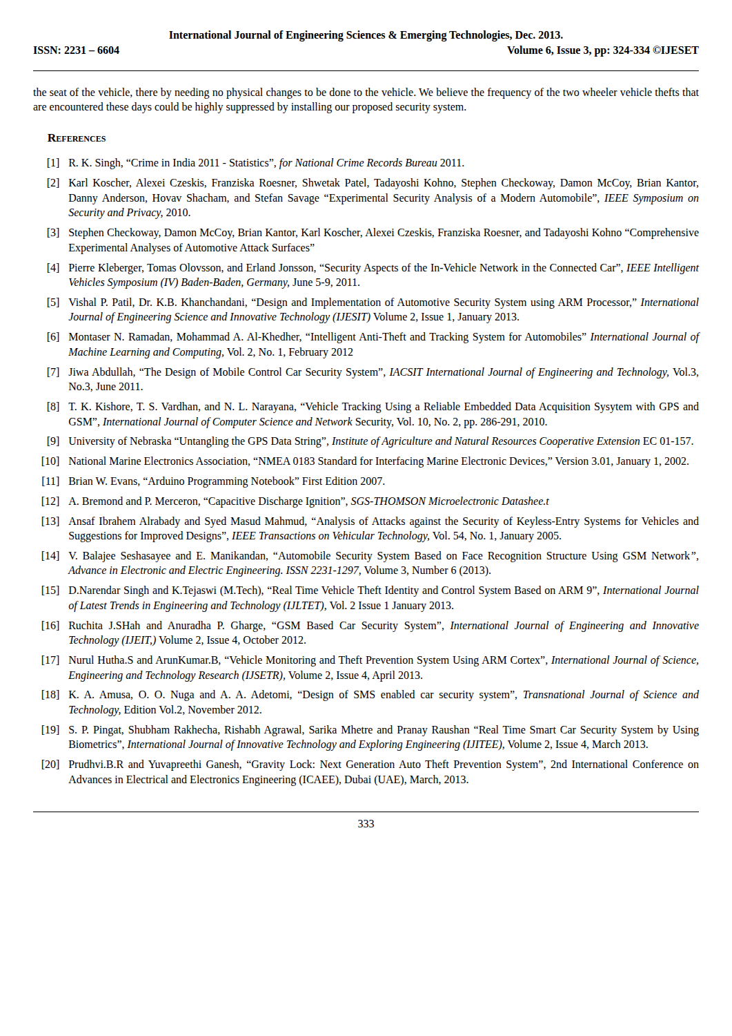International Journal of Engineering Sciences & Emerging Technologies, Dec. 2013.
ISSN: 2231 – 6604 Volume 6, Issue 3, pp: 324-334 ©IJESET
the seat of the vehicle, there by needing no physical changes to be done to the vehicle. We believe the frequency of the two wheeler vehicle thefts that are encountered these days could be highly suppressed by installing our proposed security system.
References
[1] R. K. Singh, “Crime in India 2011 - Statistics”, for National Crime Records Bureau 2011.
[2] Karl Koscher, Alexei Czeskis, Franziska Roesner, Shwetak Patel, Tadayoshi Kohno, Stephen Checkoway, Damon McCoy, Brian Kantor, Danny Anderson, Hovav Shacham, and Stefan Savage “Experimental Security Analysis of a Modern Automobile”, IEEE Symposium on Security and Privacy, 2010.
[3] Stephen Checkoway, Damon McCoy, Brian Kantor, Karl Koscher, Alexei Czeskis, Franziska Roesner, and Tadayoshi Kohno “Comprehensive Experimental Analyses of Automotive Attack Surfaces”
[4] Pierre Kleberger, Tomas Olovsson, and Erland Jonsson, “Security Aspects of the In-Vehicle Network in the Connected Car”, IEEE Intelligent Vehicles Symposium (IV) Baden-Baden, Germany, June 5-9, 2011.
[5] Vishal P. Patil, Dr. K.B. Khanchandani, “Design and Implementation of Automotive Security System using ARM Processor,” International Journal of Engineering Science and Innovative Technology (IJESIT) Volume 2, Issue 1, January 2013.
[6] Montaser N. Ramadan, Mohammad A. Al-Khedher, “Intelligent Anti-Theft and Tracking System for Automobiles” International Journal of Machine Learning and Computing, Vol. 2, No. 1, February 2012
[7] Jiwa Abdullah, “The Design of Mobile Control Car Security System”, IACSIT International Journal of Engineering and Technology, Vol.3, No.3, June 2011.
[8] T. K. Kishore, T. S. Vardhan, and N. L. Narayana, “Vehicle Tracking Using a Reliable Embedded Data Acquisition Sysytem with GPS and GSM”, International Journal of Computer Science and Network Security, Vol. 10, No. 2, pp. 286-291, 2010.
[9] University of Nebraska “Untangling the GPS Data String”, Institute of Agriculture and Natural Resources Cooperative Extension EC 01-157.
[10] National Marine Electronics Association, “NMEA 0183 Standard for Interfacing Marine Electronic Devices,” Version 3.01, January 1, 2002.
[11] Brian W. Evans, “Arduino Programming Notebook” First Edition 2007.
[12] A. Bremond and P. Merceron, “Capacitive Discharge Ignition”, SGS-THOMSON Microelectronic Datashee.t
[13] Ansaf Ibrahem Alrabady and Syed Masud Mahmud, “Analysis of Attacks against the Security of Keyless-Entry Systems for Vehicles and Suggestions for Improved Designs”, IEEE Transactions on Vehicular Technology, Vol. 54, No. 1, January 2005.
[14] V. Balajee Seshasayee and E. Manikandan, “Automobile Security System Based on Face Recognition Structure Using GSM Network”, Advance in Electronic and Electric Engineering. ISSN 2231-1297, Volume 3, Number 6 (2013).
[15] D.Narendar Singh and K.Tejaswi (M.Tech), “Real Time Vehicle Theft Identity and Control System Based on ARM 9”, International Journal of Latest Trends in Engineering and Technology (IJLTET), Vol. 2 Issue 1 January 2013.
[16] Ruchita J.SHah and Anuradha P. Gharge, “GSM Based Car Security System”, International Journal of Engineering and Innovative Technology (IJEIT,) Volume 2, Issue 4, October 2012.
[17] Nurul Hutha.S and ArunKumar.B, “Vehicle Monitoring and Theft Prevention System Using ARM Cortex”, International Journal of Science, Engineering and Technology Research (IJSETR), Volume 2, Issue 4, April 2013.
[18] K. A. Amusa, O. O. Nuga and A. A. Adetomi, “Design of SMS enabled car security system”, Transnational Journal of Science and Technology, Edition Vol.2, November 2012.
[19] S. P. Pingat, Shubham Rakhecha, Rishabh Agrawal, Sarika Mhetre and Pranay Raushan “Real Time Smart Car Security System by Using Biometrics”, International Journal of Innovative Technology and Exploring Engineering (IJITEE), Volume 2, Issue 4, March 2013.
[20] Prudhvi.B.R and Yuvapreethi Ganesh, “Gravity Lock: Next Generation Auto Theft Prevention System”, 2nd International Conference on Advances in Electrical and Electronics Engineering (ICAEE), Dubai (UAE), March, 2013.
333